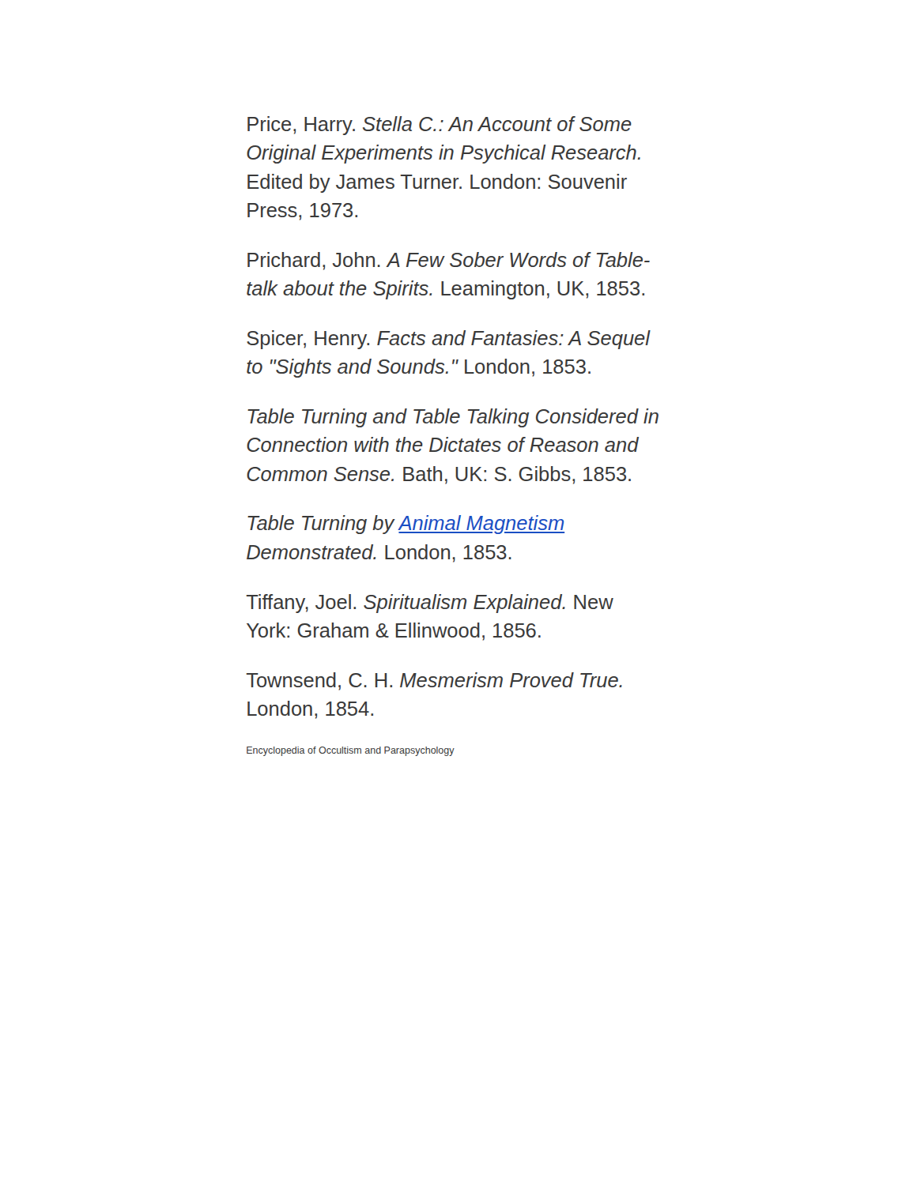Price, Harry. Stella C.: An Account of Some Original Experiments in Psychical Research. Edited by James Turner. London: Souvenir Press, 1973.
Prichard, John. A Few Sober Words of Table-talk about the Spirits. Leamington, UK, 1853.
Spicer, Henry. Facts and Fantasies: A Sequel to "Sights and Sounds." London, 1853.
Table Turning and Table Talking Considered in Connection with the Dictates of Reason and Common Sense. Bath, UK: S. Gibbs, 1853.
Table Turning by Animal Magnetism Demonstrated. London, 1853.
Tiffany, Joel. Spiritualism Explained. New York: Graham & Ellinwood, 1856.
Townsend, C. H. Mesmerism Proved True. London, 1854.
Encyclopedia of Occultism and Parapsychology